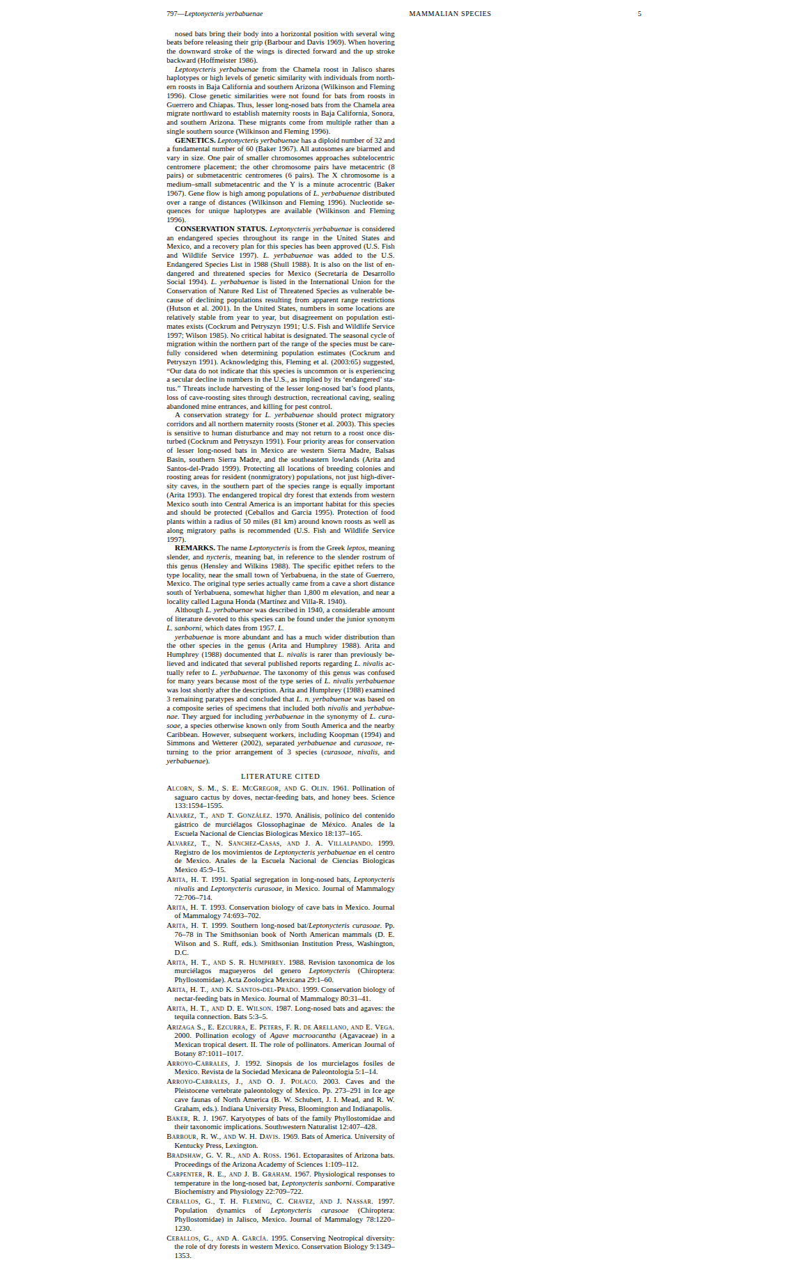797—Leptonycteris yerbabuenae
MAMMALIAN SPECIES
5
nosed bats bring their body into a horizontal position with several wing beats before releasing their grip (Barbour and Davis 1969). When hovering the downward stroke of the wings is directed forward and the up stroke backward (Hoffmeister 1986).
Leptonycteris yerbabuenae from the Chamela roost in Jalisco shares haplotypes or high levels of genetic similarity with individuals from northern roosts in Baja California and southern Arizona (Wilkinson and Fleming 1996). Close genetic similarities were not found for bats from roosts in Guerrero and Chiapas. Thus, lesser long-nosed bats from the Chamela area migrate northward to establish maternity roosts in Baja California, Sonora, and southern Arizona. These migrants come from multiple rather than a single southern source (Wilkinson and Fleming 1996).
GENETICS. Leptonycteris yerbabuenae has a diploid number of 32 and a fundamental number of 60 (Baker 1967). All autosomes are biarmed and vary in size. One pair of smaller chromosomes approaches subtelocentric centromere placement; the other chromosome pairs have metacentric (8 pairs) or submetacentric centromeres (6 pairs). The X chromosome is a medium–small submetacentric and the Y is a minute acrocentric (Baker 1967). Gene flow is high among populations of L. yerbabuenae distributed over a range of distances (Wilkinson and Fleming 1996). Nucleotide sequences for unique haplotypes are available (Wilkinson and Fleming 1996).
CONSERVATION STATUS. Leptonycteris yerbabuenae is considered an endangered species throughout its range in the United States and Mexico, and a recovery plan for this species has been approved (U.S. Fish and Wildlife Service 1997). L. yerbabuenae was added to the U.S. Endangered Species List in 1988 (Shull 1988). It is also on the list of endangered and threatened species for Mexico (Secretaría de Desarrollo Social 1994). L. yerbabuenae is listed in the International Union for the Conservation of Nature Red List of Threatened Species as vulnerable because of declining populations resulting from apparent range restrictions (Hutson et al. 2001). In the United States, numbers in some locations are relatively stable from year to year, but disagreement on population estimates exists (Cockrum and Petryszyn 1991; U.S. Fish and Wildlife Service 1997; Wilson 1985). No critical habitat is designated. The seasonal cycle of migration within the northern part of the range of the species must be carefully considered when determining population estimates (Cockrum and Petryszyn 1991). Acknowledging this, Fleming et al. (2003:65) suggested, “Our data do not indicate that this species is uncommon or is experiencing a secular decline in numbers in the U.S., as implied by its ‘endangered’ status.” Threats include harvesting of the lesser long-nosed bat’s food plants, loss of cave-roosting sites through destruction, recreational caving, sealing abandoned mine entrances, and killing for pest control.
A conservation strategy for L. yerbabuenae should protect migratory corridors and all northern maternity roosts (Stoner et al. 2003). This species is sensitive to human disturbance and may not return to a roost once disturbed (Cockrum and Petryszyn 1991). Four priority areas for conservation of lesser long-nosed bats in Mexico are western Sierra Madre, Balsas Basin, southern Sierra Madre, and the southeastern lowlands (Arita and Santos-del-Prado 1999). Protecting all locations of breeding colonies and roosting areas for resident (nonmigratory) populations, not just high-diversity caves, in the southern part of the species range is equally important (Arita 1993). The endangered tropical dry forest that extends from western Mexico south into Central America is an important habitat for this species and should be protected (Ceballos and Garcia 1995). Protection of food plants within a radius of 50 miles (81 km) around known roosts as well as along migratory paths is recommended (U.S. Fish and Wildlife Service 1997).
REMARKS. The name Leptonycteris is from the Greek leptos, meaning slender, and nycteris, meaning bat, in reference to the slender rostrum of this genus (Hensley and Wilkins 1988). The specific epithet refers to the type locality, near the small town of Yerbabuena, in the state of Guerrero, Mexico. The original type series actually came from a cave a short distance south of Yerbabuena, somewhat higher than 1,800 m elevation, and near a locality called Laguna Honda (Martínez and Villa-R. 1940).
Although L. yerbabuenae was described in 1940, a considerable amount of literature devoted to this species can be found under the junior synonym L. sanborni, which dates from 1957. L.
yerbabuenae is more abundant and has a much wider distribution than the other species in the genus (Arita and Humphrey 1988). Arita and Humphrey (1988) documented that L. nivalis is rarer than previously believed and indicated that several published reports regarding L. nivalis actually refer to L. yerbabuenae. The taxonomy of this genus was confused for many years because most of the type series of L. nivalis yerbabuenae was lost shortly after the description. Arita and Humphrey (1988) examined 3 remaining paratypes and concluded that L. n. yerbabuenae was based on a composite series of specimens that included both nivalis and yerbabuenae. They argued for including yerbabuenae in the synonymy of L. curasoae, a species otherwise known only from South America and the nearby Caribbean. However, subsequent workers, including Koopman (1994) and Simmons and Wetterer (2002), separated yerbabuenae and curasoae, returning to the prior arrangement of 3 species (curasoae, nivalis, and yerbabuenae).
LITERATURE CITED
Alcorn, S. M., S. E. McGregor, and G. Olin. 1961. Pollination of saguaro cactus by doves, nectar-feeding bats, and honey bees. Science 133:1594–1595.
Alvarez, T., and T. González. 1970. Análisis, polínico del contenido gástrico de murciélagos Glossophaginae de México. Anales de la Escuela Nacional de Ciencias Biologicas Mexico 18:137–165.
Alvarez, T., N. Sanchez-Casas, and J. A. Villalpando. 1999. Registro de los movimientos de Leptonycteris yerbabuenae en el centro de Mexico. Anales de la Escuela Nacional de Ciencias Biologicas Mexico 45:9–15.
Arita, H. T. 1991. Spatial segregation in long-nosed bats, Leptonycteris nivalis and Leptonycteris curasoae, in Mexico. Journal of Mammalogy 72:706–714.
Arita, H. T. 1993. Conservation biology of cave bats in Mexico. Journal of Mammalogy 74:693–702.
Arita, H. T. 1999. Southern long-nosed bat/Leptonycteris curasoae. Pp. 76–78 in The Smithsonian book of North American mammals (D. E. Wilson and S. Ruff, eds.). Smithsonian Institution Press, Washington, D.C.
Arita, H. T., and S. R. Humphrey. 1988. Revision taxonomica de los murciélagos magueyeros del genero Leptonycteris (Chiroptera: Phyllostomidae). Acta Zoologica Mexicana 29:1–60.
Arita, H. T., and K. Santos-del-Prado. 1999. Conservation biology of nectar-feeding bats in Mexico. Journal of Mammalogy 80:31–41.
Arita, H. T., and D. E. Wilson. 1987. Long-nosed bats and agaves: the tequila connection. Bats 5:3–5.
Arizaga S., E. Ezcurra, E. Peters, F. R. de Arellano, and E. Vega. 2000. Pollination ecology of Agave macroacantha (Agavaceae) in a Mexican tropical desert. II. The role of pollinators. American Journal of Botany 87:1011–1017.
Arroyo-Cabrales, J. 1992. Sinopsis de los murcielagos fosiles de Mexico. Revista de la Sociedad Mexicana de Paleontologia 5:1–14.
Arroyo-Cabrales, J., and O. J. Polaco. 2003. Caves and the Pleistocene vertebrate paleontology of Mexico. Pp. 273–291 in Ice age cave faunas of North America (B. W. Schubert, J. I. Mead, and R. W. Graham, eds.). Indiana University Press, Bloomington and Indianapolis.
Baker, R. J. 1967. Karyotypes of bats of the family Phyllostomidae and their taxonomic implications. Southwestern Naturalist 12:407–428.
Barbour, R. W., and W. H. Davis. 1969. Bats of America. University of Kentucky Press, Lexington.
Bradshaw, G. V. R., and A. Ross. 1961. Ectoparasites of Arizona bats. Proceedings of the Arizona Academy of Sciences 1:109–112.
Carpenter, R. E., and J. B. Graham. 1967. Physiological responses to temperature in the long-nosed bat, Leptonycteris sanborni. Comparative Biochemistry and Physiology 22:709–722.
Ceballos, G., T. H. Fleming, C. Chavez, and J. Nassar. 1997. Population dynamics of Leptonycteris curasoae (Chiroptera: Phyllostomidae) in Jalisco, Mexico. Journal of Mammalogy 78:1220–1230.
Ceballos, G., and A. García. 1995. Conserving Neotropical diversity: the role of dry forests in western Mexico. Conservation Biology 9:1349–1353.